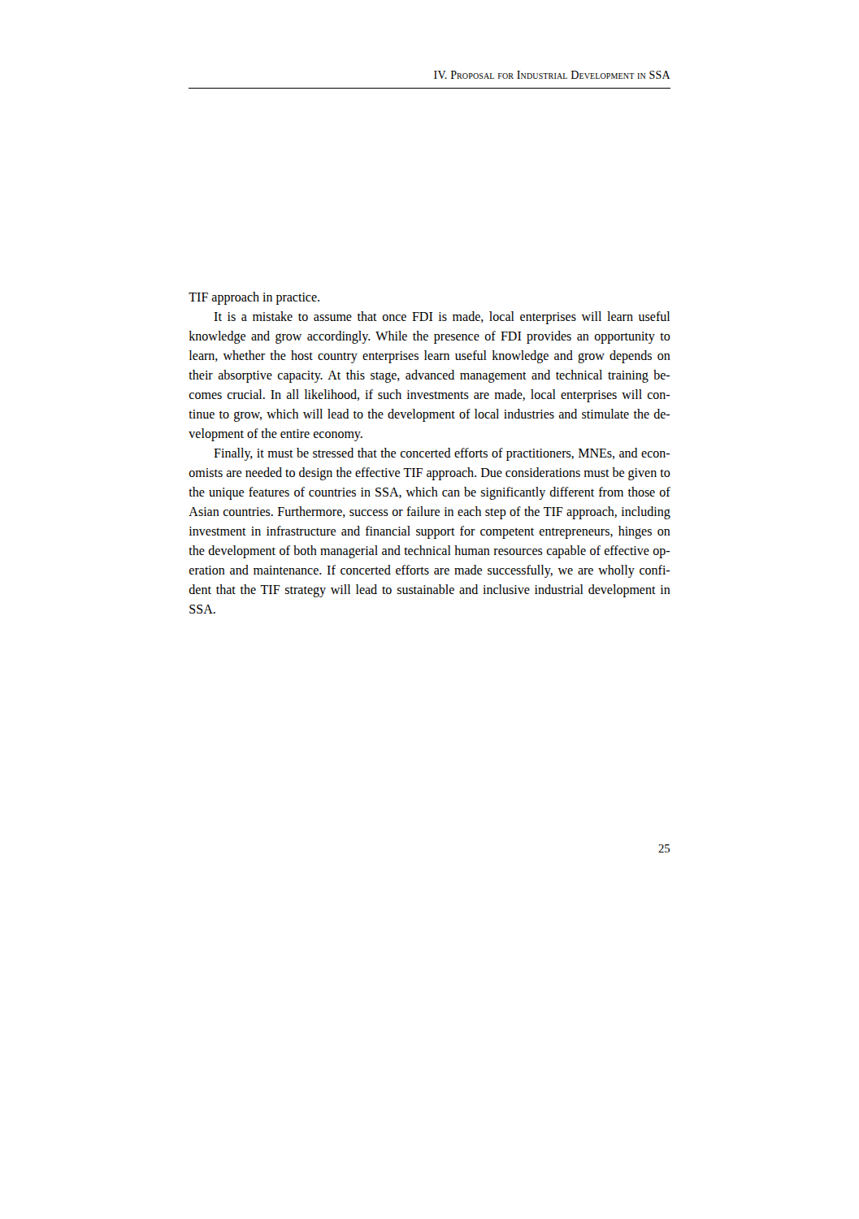IV. Proposal for Industrial Development in SSA
TIF approach in practice.
It is a mistake to assume that once FDI is made, local enterprises will learn useful knowledge and grow accordingly. While the presence of FDI provides an opportunity to learn, whether the host country enterprises learn useful knowledge and grow depends on their absorptive capacity. At this stage, advanced management and technical training becomes crucial. In all likelihood, if such investments are made, local enterprises will continue to grow, which will lead to the development of local industries and stimulate the development of the entire economy.
Finally, it must be stressed that the concerted efforts of practitioners, MNEs, and economists are needed to design the effective TIF approach. Due considerations must be given to the unique features of countries in SSA, which can be significantly different from those of Asian countries. Furthermore, success or failure in each step of the TIF approach, including investment in infrastructure and financial support for competent entrepreneurs, hinges on the development of both managerial and technical human resources capable of effective operation and maintenance. If concerted efforts are made successfully, we are wholly confident that the TIF strategy will lead to sustainable and inclusive industrial development in SSA.
25